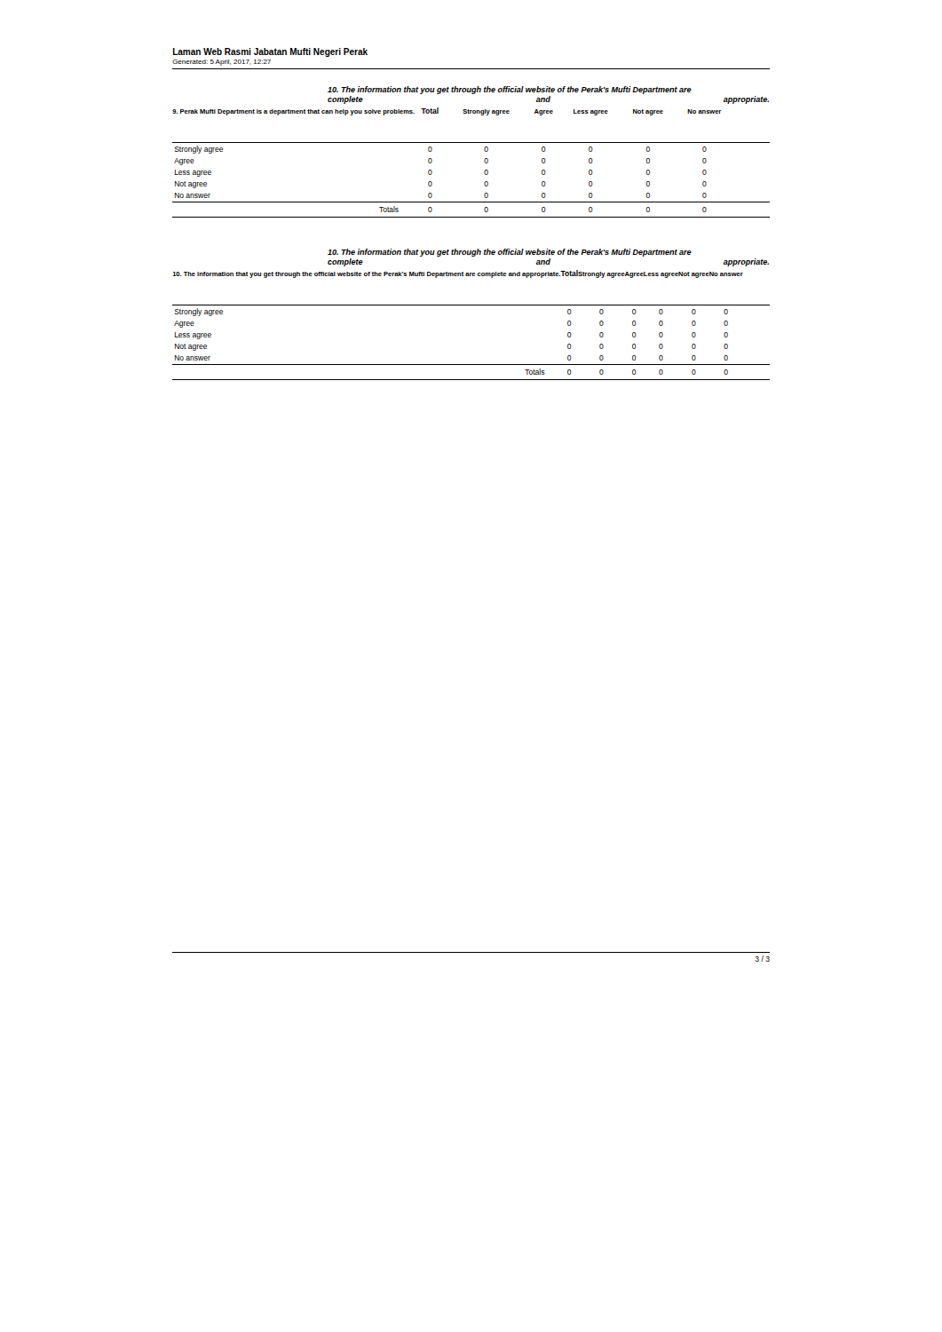Laman Web Rasmi Jabatan Mufti Negeri Perak
Generated: 5 April, 2017, 12:27
10. The information that you get through the official website of the Perak's Mufti Department are complete and appropriate.
| 9. Perak Mufti Department is a department that can help you solve problems. | Total | Strongly agree | Agree | Less agree | Not agree | No answer | |
| --- | --- | --- | --- | --- | --- | --- | --- |
| Strongly agree | 0 | 0 | 0 | 0 | 0 | 0 | |
| Agree | 0 | 0 | 0 | 0 | 0 | 0 | |
| Less agree | 0 | 0 | 0 | 0 | 0 | 0 | |
| Not agree | 0 | 0 | 0 | 0 | 0 | 0 | |
| No answer | 0 | 0 | 0 | 0 | 0 | 0 | |
| Totals | 0 | 0 | 0 | 0 | 0 | 0 | |
10. The information that you get through the official website of the Perak's Mufti Department are complete and appropriate.
| 10. The information that you get through the official website of the Perak's Mufti Department are complete and appropriate. | Total | Strongly agree | Agree | Less agree | Not agree | No answer | |
| --- | --- | --- | --- | --- | --- | --- | --- |
| Strongly agree | 0 | 0 | 0 | 0 | 0 | 0 | |
| Agree | 0 | 0 | 0 | 0 | 0 | 0 | |
| Less agree | 0 | 0 | 0 | 0 | 0 | 0 | |
| Not agree | 0 | 0 | 0 | 0 | 0 | 0 | |
| No answer | 0 | 0 | 0 | 0 | 0 | 0 | |
| Totals | 0 | 0 | 0 | 0 | 0 | 0 | |
3 / 3